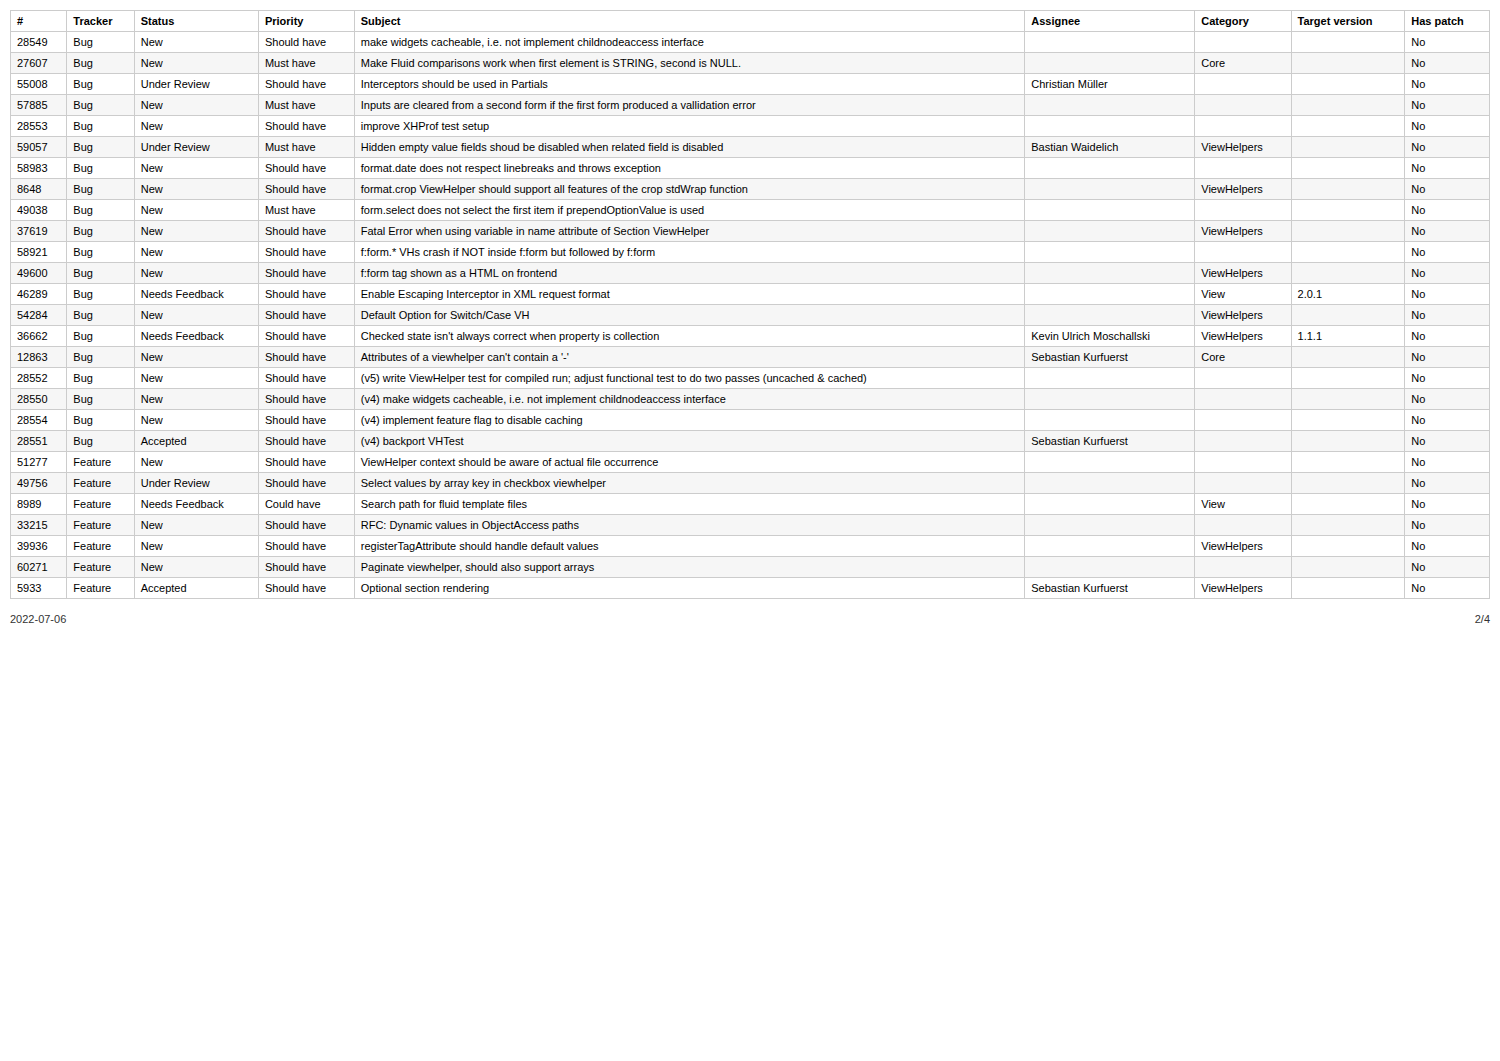| # | Tracker | Status | Priority | Subject | Assignee | Category | Target version | Has patch |
| --- | --- | --- | --- | --- | --- | --- | --- | --- |
| 28549 | Bug | New | Should have | make widgets cacheable, i.e. not implement childnodeaccess interface | | | | No |
| 27607 | Bug | New | Must have | Make Fluid comparisons work when first element is STRING, second is NULL. | | Core | | No |
| 55008 | Bug | Under Review | Should have | Interceptors should be used in Partials | Christian Müller | | | No |
| 57885 | Bug | New | Must have | Inputs are cleared from a second form if the first form produced a vallidation error | | | | No |
| 28553 | Bug | New | Should have | improve XHProf test setup | | | | No |
| 59057 | Bug | Under Review | Must have | Hidden empty value fields shoud be disabled when related field is disabled | Bastian Waidelich | ViewHelpers | | No |
| 58983 | Bug | New | Should have | format.date does not respect linebreaks and throws exception | | | | No |
| 8648 | Bug | New | Should have | format.crop ViewHelper should support all features of the crop stdWrap function | | ViewHelpers | | No |
| 49038 | Bug | New | Must have | form.select does not select the first item if prependOptionValue is used | | | | No |
| 37619 | Bug | New | Should have | Fatal Error when using variable in name attribute of Section ViewHelper | | ViewHelpers | | No |
| 58921 | Bug | New | Should have | f:form.* VHs crash if NOT inside f:form but followed by f:form | | | | No |
| 49600 | Bug | New | Should have | f:form tag shown as a HTML on frontend | | ViewHelpers | | No |
| 46289 | Bug | Needs Feedback | Should have | Enable Escaping Interceptor in XML request format | | View | 2.0.1 | No |
| 54284 | Bug | New | Should have | Default Option for Switch/Case VH | | ViewHelpers | | No |
| 36662 | Bug | Needs Feedback | Should have | Checked state isn't always correct when property is collection | Kevin Ulrich Moschallski | ViewHelpers | 1.1.1 | No |
| 12863 | Bug | New | Should have | Attributes of a viewhelper can't contain a '-' | Sebastian Kurfuerst | Core | | No |
| 28552 | Bug | New | Should have | (v5) write ViewHelper test for compiled run; adjust functional test to do two passes (uncached & cached) | | | | No |
| 28550 | Bug | New | Should have | (v4) make widgets cacheable, i.e. not implement childnodeaccess interface | | | | No |
| 28554 | Bug | New | Should have | (v4) implement feature flag to disable caching | | | | No |
| 28551 | Bug | Accepted | Should have | (v4) backport VHTest | Sebastian Kurfuerst | | | No |
| 51277 | Feature | New | Should have | ViewHelper context should be aware of actual file occurrence | | | | No |
| 49756 | Feature | Under Review | Should have | Select values by array key in checkbox viewhelper | | | | No |
| 8989 | Feature | Needs Feedback | Could have | Search path for fluid template files | | View | | No |
| 33215 | Feature | New | Should have | RFC: Dynamic values in ObjectAccess paths | | | | No |
| 39936 | Feature | New | Should have | registerTagAttribute should handle default values | | ViewHelpers | | No |
| 60271 | Feature | New | Should have | Paginate viewhelper, should also support arrays | | | | No |
| 5933 | Feature | Accepted | Should have | Optional section rendering | Sebastian Kurfuerst | ViewHelpers | | No |
2022-07-06 2/4